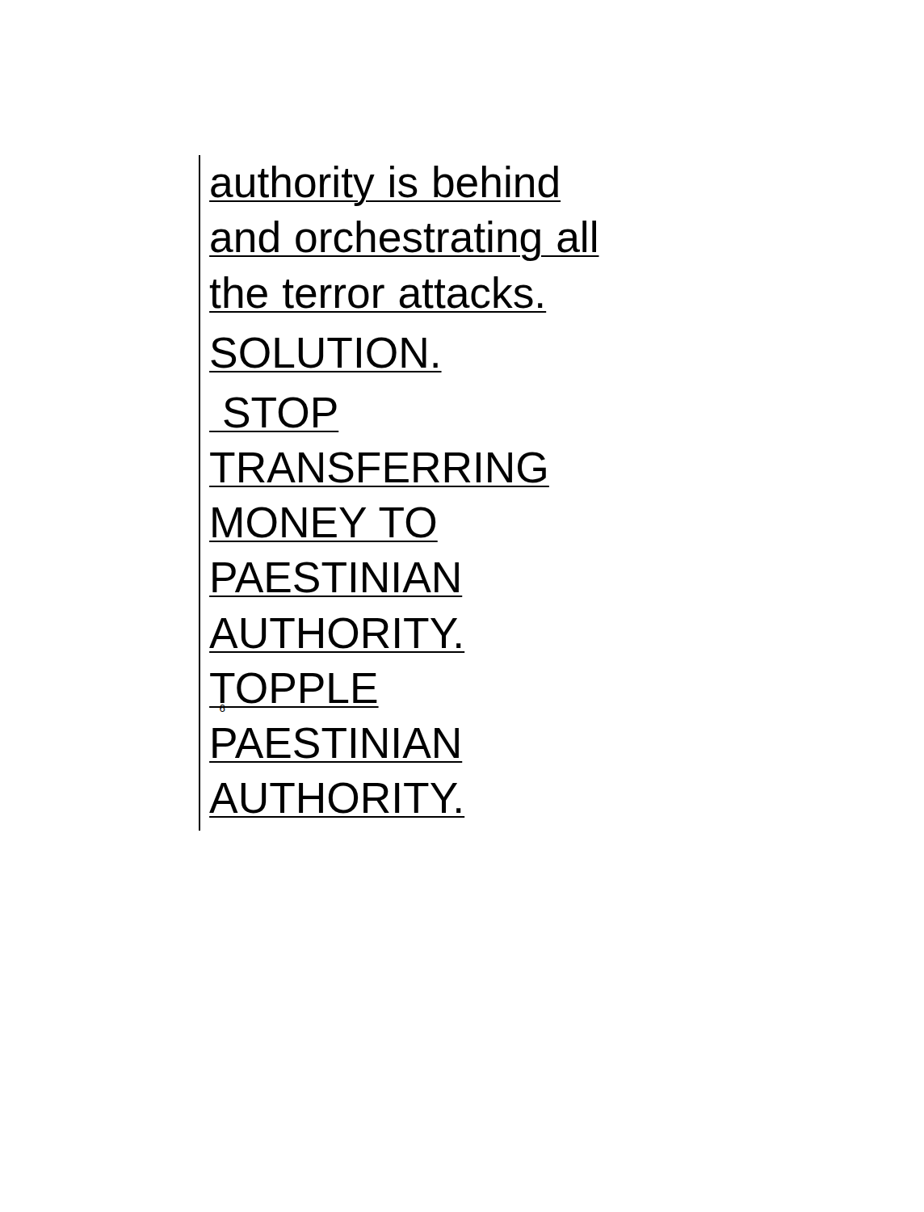authority is behind and orchestrating all the terror attacks.
SOLUTION.
STOP TRANSFERRING MONEY TO PAESTINIAN AUTHORITY. TOPPLE PAESTINIAN AUTHORITY.
6